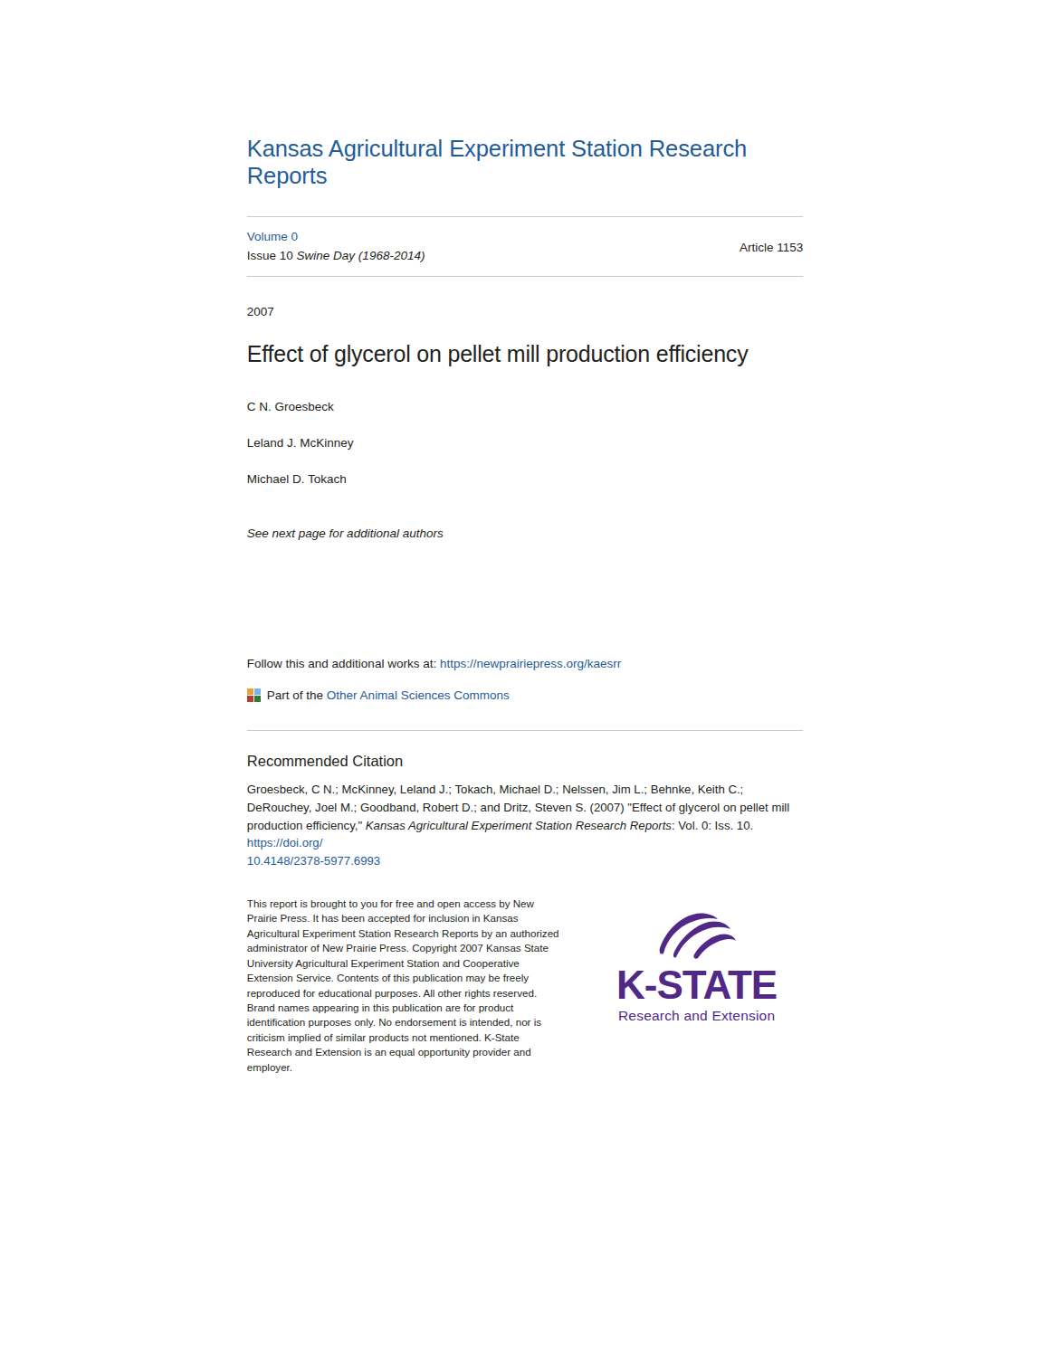Kansas Agricultural Experiment Station Research Reports
Volume 0
Issue 10 Swine Day (1968-2014)
Article 1153
2007
Effect of glycerol on pellet mill production efficiency
C N. Groesbeck
Leland J. McKinney
Michael D. Tokach
See next page for additional authors
Follow this and additional works at: https://newprairiepress.org/kaesrr
Part of the Other Animal Sciences Commons
Recommended Citation
Groesbeck, C N.; McKinney, Leland J.; Tokach, Michael D.; Nelssen, Jim L.; Behnke, Keith C.; DeRouchey, Joel M.; Goodband, Robert D.; and Dritz, Steven S. (2007) "Effect of glycerol on pellet mill production efficiency," Kansas Agricultural Experiment Station Research Reports: Vol. 0: Iss. 10. https://doi.org/
10.4148/2378-5977.6993
This report is brought to you for free and open access by New Prairie Press. It has been accepted for inclusion in Kansas Agricultural Experiment Station Research Reports by an authorized administrator of New Prairie Press. Copyright 2007 Kansas State University Agricultural Experiment Station and Cooperative Extension Service. Contents of this publication may be freely reproduced for educational purposes. All other rights reserved. Brand names appearing in this publication are for product identification purposes only. No endorsement is intended, nor is criticism implied of similar products not mentioned. K-State Research and Extension is an equal opportunity provider and employer.
K-STATE
Research and Extension